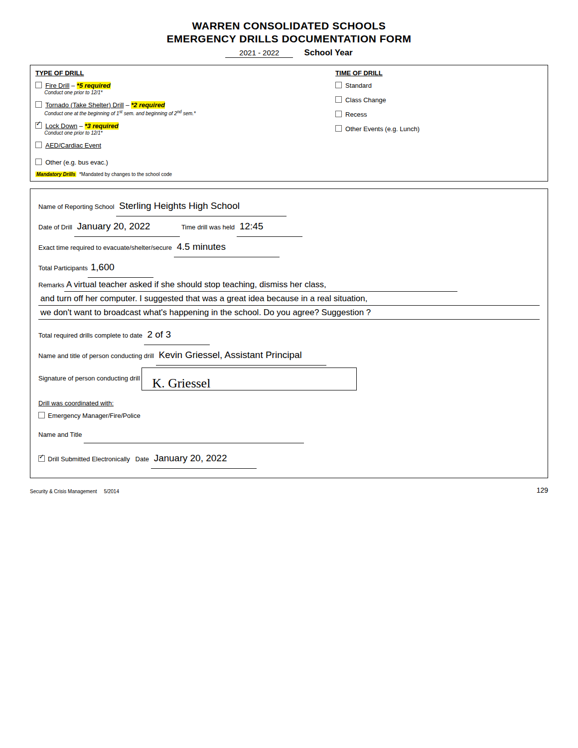WARREN CONSOLIDATED SCHOOLS
EMERGENCY DRILLS DOCUMENTATION FORM
2021 - 2022 School Year
| TYPE OF DRILL Fire Drill – *5 required Conduct one prior to 12/1* Tornado (Take Shelter) Drill – *2 required Conduct one at the beginning of 1 st sem. and beginning of 2 nd sem.* Lock Down – *3 required Conduct one prior to 12/1* AED/Cardiac Event Other (e.g. bus evac.) Mandatory Drills *Mandated by changes to the school code | TIME OF DRILL Standard Class Change Recess Other Events (e.g. Lunch) |
Name of Reporting School Sterling Heights High School
Date of Drill January 20, 2022 Time drill was held 12:45
Exact time required to evacuate/shelter/secure 4.5 minutes
Total Participants1,600
RemarksA virtual teacher asked if she should stop teaching, dismiss her class, and turn off her computer. I suggested that was a great idea because in a real situation, we don't want to broadcast what's happening in the school. Do you agree? Suggestion ?
Total required drills complete to date 2 of 3
Name and title of person conducting drill Kevin Griessel, Assistant Principal
Signature of person conducting drill K. Griessel
Drill was coordinated with:
Emergency Manager/Fire/Police
Name and Title
Drill Submitted Electronically Date January 20, 2022
Security & Crisis Management 5/2014
129